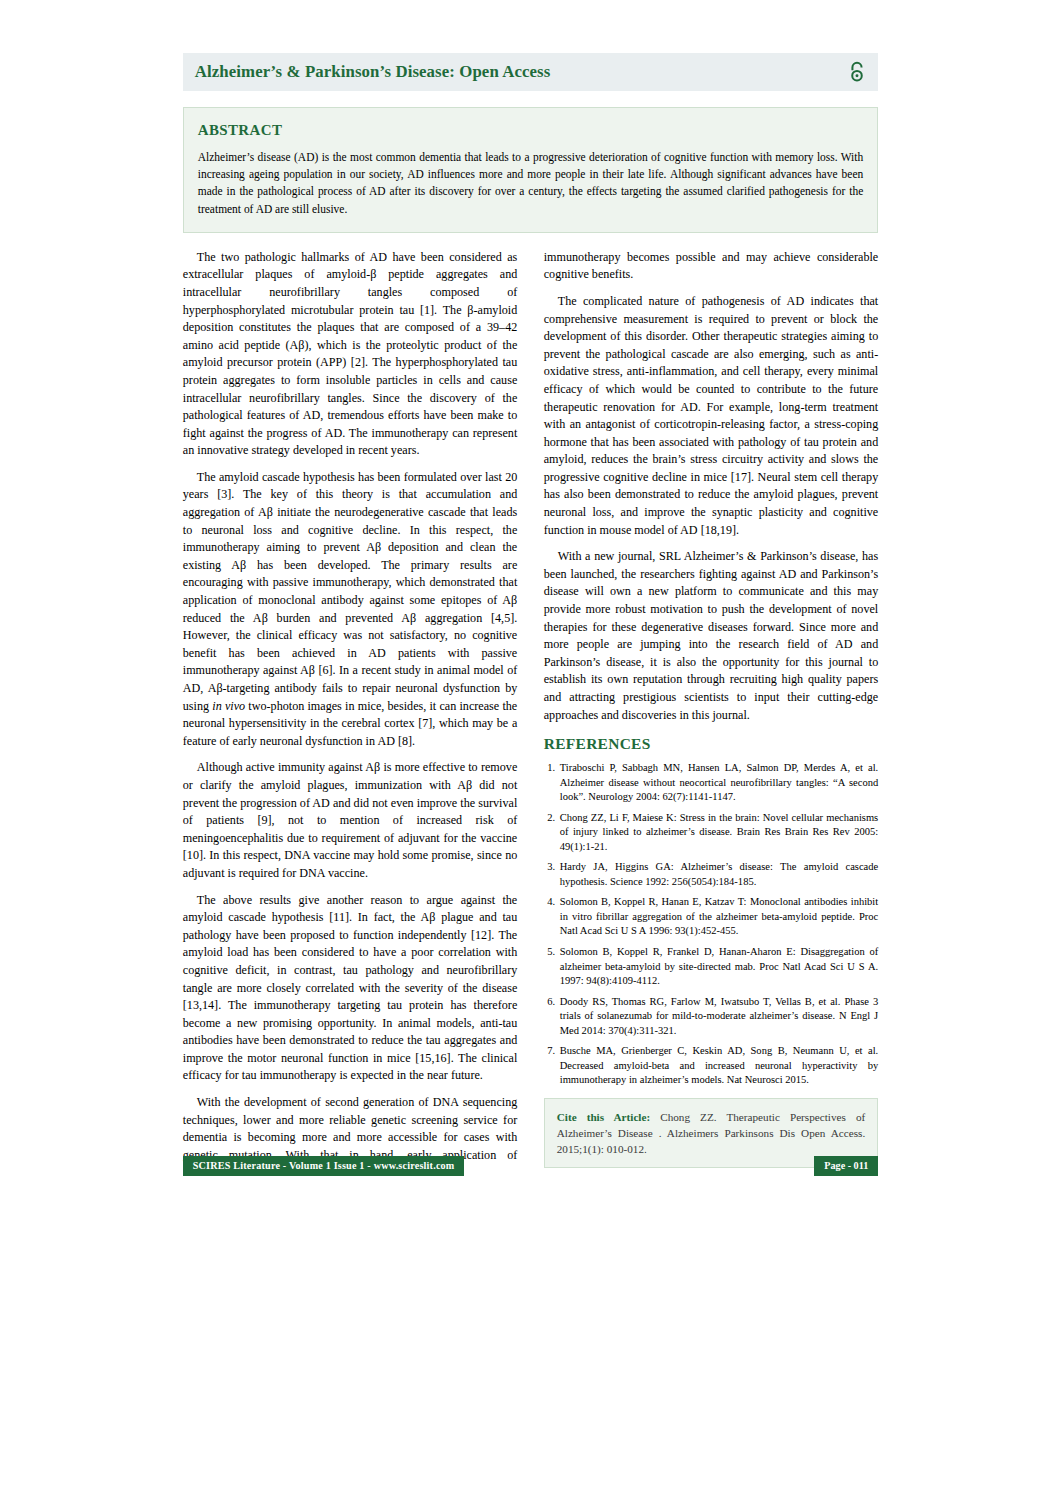Alzheimer’s & Parkinson’s Disease: Open Access
ABSTRACT
Alzheimer’s disease (AD) is the most common dementia that leads to a progressive deterioration of cognitive function with memory loss. With increasing ageing population in our society, AD influences more and more people in their late life. Although significant advances have been made in the pathological process of AD after its discovery for over a century, the effects targeting the assumed clarified pathogenesis for the treatment of AD are still elusive.
The two pathologic hallmarks of AD have been considered as extracellular plaques of amyloid-β peptide aggregates and intracellular neurofibrillary tangles composed of hyperphosphorylated microtubular protein tau [1]. The β-amyloid deposition constitutes the plaques that are composed of a 39–42 amino acid peptide (Aβ), which is the proteolytic product of the amyloid precursor protein (APP) [2]. The hyperphosphorylated tau protein aggregates to form insoluble particles in cells and cause intracellular neurofibrillary tangles. Since the discovery of the pathological features of AD, tremendous efforts have been make to fight against the progress of AD. The immunotherapy can represent an innovative strategy developed in recent years.
The amyloid cascade hypothesis has been formulated over last 20 years [3]. The key of this theory is that accumulation and aggregation of Aβ initiate the neurodegenerative cascade that leads to neuronal loss and cognitive decline. In this respect, the immunotherapy aiming to prevent Aβ deposition and clean the existing Aβ has been developed. The primary results are encouraging with passive immunotherapy, which demonstrated that application of monoclonal antibody against some epitopes of Aβ reduced the Aβ burden and prevented Aβ aggregation [4,5]. However, the clinical efficacy was not satisfactory, no cognitive benefit has been achieved in AD patients with passive immunotherapy against Aβ [6]. In a recent study in animal model of AD, Aβ-targeting antibody fails to repair neuronal dysfunction by using in vivo two-photon images in mice, besides, it can increase the neuronal hypersensitivity in the cerebral cortex [7], which may be a feature of early neuronal dysfunction in AD [8].
Although active immunity against Aβ is more effective to remove or clarify the amyloid plagues, immunization with Aβ did not prevent the progression of AD and did not even improve the survival of patients [9], not to mention of increased risk of meningoencephalitis due to requirement of adjuvant for the vaccine [10]. In this respect, DNA vaccine may hold some promise, since no adjuvant is required for DNA vaccine.
The above results give another reason to argue against the amyloid cascade hypothesis [11]. In fact, the Aβ plague and tau pathology have been proposed to function independently [12]. The amyloid load has been considered to have a poor correlation with cognitive deficit, in contrast, tau pathology and neurofibrillary tangle are more closely correlated with the severity of the disease [13,14]. The immunotherapy targeting tau protein has therefore become a new promising opportunity. In animal models, anti-tau antibodies have been demonstrated to reduce the tau aggregates and improve the motor neuronal function in mice [15,16]. The clinical efficacy for tau immunotherapy is expected in the near future.
With the development of second generation of DNA sequencing techniques, lower and more reliable genetic screening service for dementia is becoming more and more accessible for cases with genetic mutation. With that in hand, early application of immunotherapy becomes possible and may achieve considerable cognitive benefits.
The complicated nature of pathogenesis of AD indicates that comprehensive measurement is required to prevent or block the development of this disorder. Other therapeutic strategies aiming to prevent the pathological cascade are also emerging, such as anti-oxidative stress, anti-inflammation, and cell therapy, every minimal efficacy of which would be counted to contribute to the future therapeutic renovation for AD. For example, long-term treatment with an antagonist of corticotropin-releasing factor, a stress-coping hormone that has been associated with pathology of tau protein and amyloid, reduces the brain’s stress circuitry activity and slows the progressive cognitive decline in mice [17]. Neural stem cell therapy has also been demonstrated to reduce the amyloid plagues, prevent neuronal loss, and improve the synaptic plasticity and cognitive function in mouse model of AD [18,19].
With a new journal, SRL Alzheimer’s & Parkinson’s disease, has been launched, the researchers fighting against AD and Parkinson’s disease will own a new platform to communicate and this may provide more robust motivation to push the development of novel therapies for these degenerative diseases forward. Since more and more people are jumping into the research field of AD and Parkinson’s disease, it is also the opportunity for this journal to establish its own reputation through recruiting high quality papers and attracting prestigious scientists to input their cutting-edge approaches and discoveries in this journal.
REFERENCES
Tiraboschi P, Sabbagh MN, Hansen LA, Salmon DP, Merdes A, et al. Alzheimer disease without neocortical neurofibrillary tangles: “A second look”. Neurology 2004: 62(7):1141-1147.
Chong ZZ, Li F, Maiese K: Stress in the brain: Novel cellular mechanisms of injury linked to alzheimer’s disease. Brain Res Brain Res Rev 2005: 49(1):1-21.
Hardy JA, Higgins GA: Alzheimer’s disease: The amyloid cascade hypothesis. Science 1992: 256(5054):184-185.
Solomon B, Koppel R, Hanan E, Katzav T: Monoclonal antibodies inhibit in vitro fibrillar aggregation of the alzheimer beta-amyloid peptide. Proc Natl Acad Sci U S A 1996: 93(1):452-455.
Solomon B, Koppel R, Frankel D, Hanan-Aharon E: Disaggregation of alzheimer beta-amyloid by site-directed mab. Proc Natl Acad Sci U S A. 1997: 94(8):4109-4112.
Doody RS, Thomas RG, Farlow M, Iwatsubo T, Vellas B, et al. Phase 3 trials of solanezumab for mild-to-moderate alzheimer’s disease. N Engl J Med 2014: 370(4):311-321.
Busche MA, Grienberger C, Keskin AD, Song B, Neumann U, et al. Decreased amyloid-beta and increased neuronal hyperactivity by immunotherapy in alzheimer’s models. Nat Neurosci 2015.
Cite this Article: Chong ZZ. Therapeutic Perspectives of Alzheimer’s Disease . Alzheimers Parkinsons Dis Open Access. 2015;1(1): 010-012.
SCIRES Literature - Volume 1 Issue 1 - www.scireslit.com
Page - 011